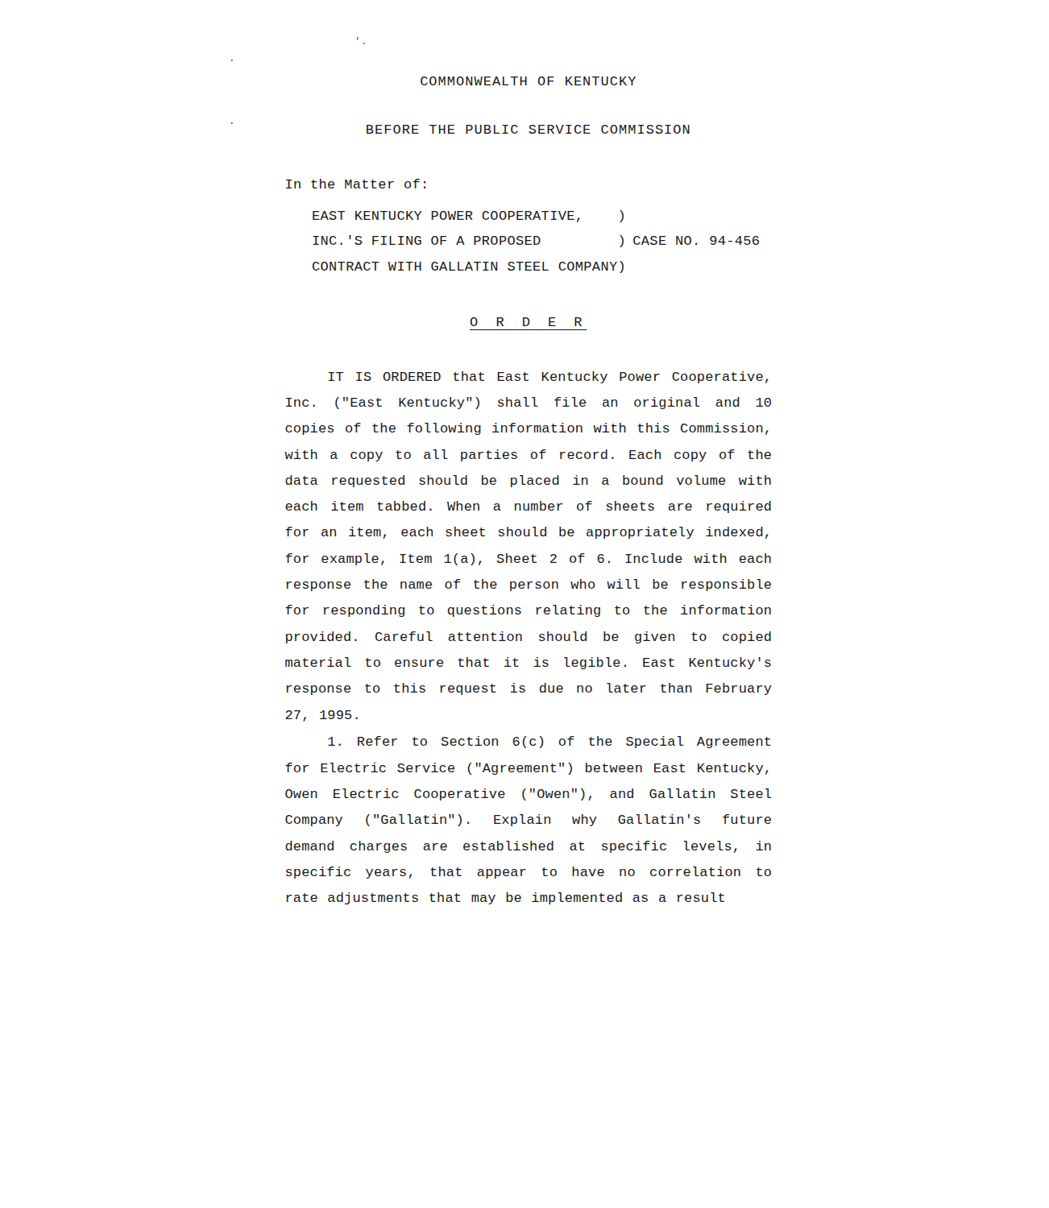'.
.
.
COMMONWEALTH OF KENTUCKY
BEFORE THE PUBLIC SERVICE COMMISSION
In the Matter of:
| EAST KENTUCKY POWER COOPERATIVE, | ) | |
| INC.'S FILING OF A PROPOSED | ) | CASE NO. 94-456 |
| CONTRACT WITH GALLATIN STEEL COMPANY | ) | |
O R D E R
IT IS ORDERED that East Kentucky Power Cooperative, Inc. ("East Kentucky") shall file an original and 10 copies of the following information with this Commission, with a copy to all parties of record. Each copy of the data requested should be placed in a bound volume with each item tabbed. When a number of sheets are required for an item, each sheet should be appropriately indexed, for example, Item 1(a), Sheet 2 of 6. Include with each response the name of the person who will be responsible for responding to questions relating to the information provided. Careful attention should be given to copied material to ensure that it is legible. East Kentucky's response to this request is due no later than February 27, 1995.
1. Refer to Section 6(c) of the Special Agreement for Electric Service ("Agreement") between East Kentucky, Owen Electric Cooperative ("Owen"), and Gallatin Steel Company ("Gallatin"). Explain why Gallatin's future demand charges are established at specific levels, in specific years, that appear to have no correlation to rate adjustments that may be implemented as a result